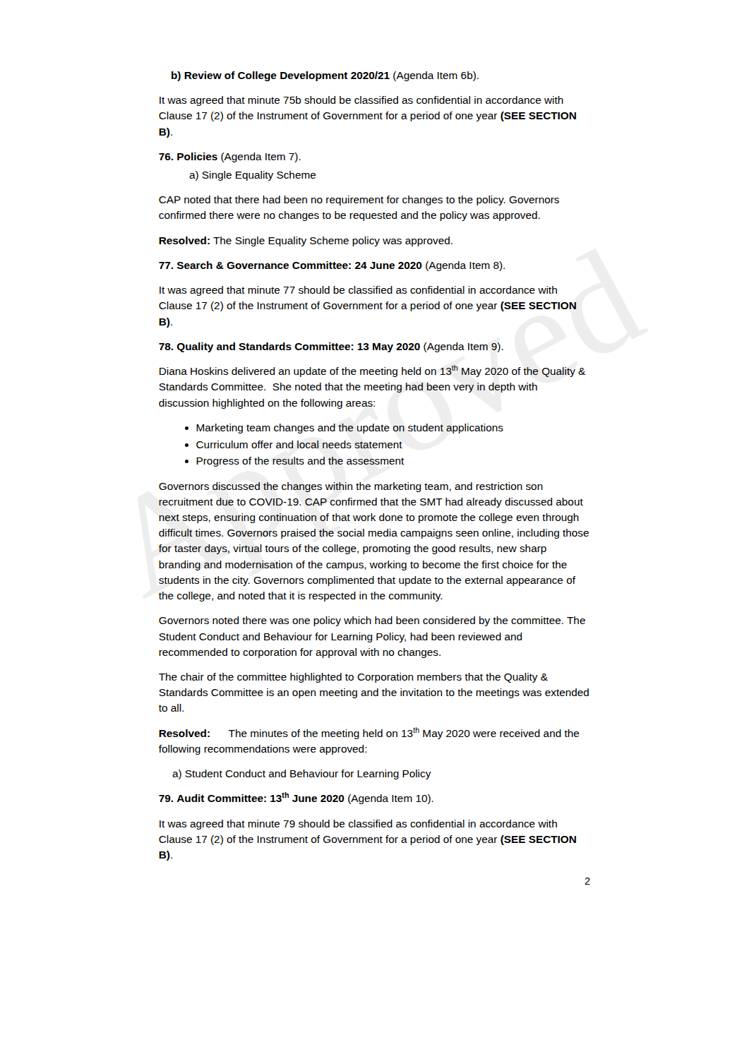Approved
b) Review of College Development 2020/21 (Agenda Item 6b).
It was agreed that minute 75b should be classified as confidential in accordance with Clause 17 (2) of the Instrument of Government for a period of one year (SEE SECTION B).
76. Policies (Agenda Item 7).
a) Single Equality Scheme
CAP noted that there had been no requirement for changes to the policy. Governors confirmed there were no changes to be requested and the policy was approved.
Resolved: The Single Equality Scheme policy was approved.
77. Search & Governance Committee: 24 June 2020 (Agenda Item 8).
It was agreed that minute 77 should be classified as confidential in accordance with Clause 17 (2) of the Instrument of Government for a period of one year (SEE SECTION B).
78. Quality and Standards Committee: 13 May 2020 (Agenda Item 9).
Diana Hoskins delivered an update of the meeting held on 13th May 2020 of the Quality & Standards Committee. She noted that the meeting had been very in depth with discussion highlighted on the following areas:
Marketing team changes and the update on student applications
Curriculum offer and local needs statement
Progress of the results and the assessment
Governors discussed the changes within the marketing team, and restriction son recruitment due to COVID-19. CAP confirmed that the SMT had already discussed about next steps, ensuring continuation of that work done to promote the college even through difficult times. Governors praised the social media campaigns seen online, including those for taster days, virtual tours of the college, promoting the good results, new sharp branding and modernisation of the campus, working to become the first choice for the students in the city. Governors complimented that update to the external appearance of the college, and noted that it is respected in the community.
Governors noted there was one policy which had been considered by the committee. The Student Conduct and Behaviour for Learning Policy, had been reviewed and recommended to corporation for approval with no changes.
The chair of the committee highlighted to Corporation members that the Quality & Standards Committee is an open meeting and the invitation to the meetings was extended to all.
Resolved: The minutes of the meeting held on 13th May 2020 were received and the following recommendations were approved:
a) Student Conduct and Behaviour for Learning Policy
79. Audit Committee: 13th June 2020 (Agenda Item 10).
It was agreed that minute 79 should be classified as confidential in accordance with Clause 17 (2) of the Instrument of Government for a period of one year (SEE SECTION B).
2